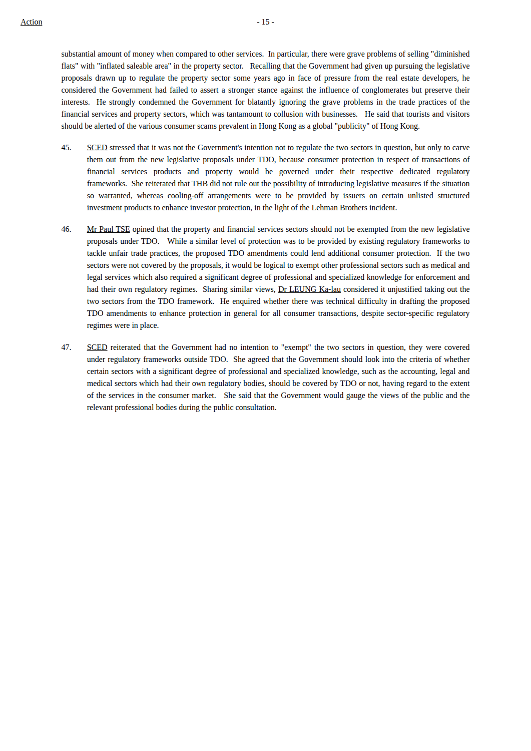Action
- 15 -
substantial amount of money when compared to other services. In particular, there were grave problems of selling "diminished flats" with "inflated saleable area" in the property sector. Recalling that the Government had given up pursuing the legislative proposals drawn up to regulate the property sector some years ago in face of pressure from the real estate developers, he considered the Government had failed to assert a stronger stance against the influence of conglomerates but preserve their interests. He strongly condemned the Government for blatantly ignoring the grave problems in the trade practices of the financial services and property sectors, which was tantamount to collusion with businesses. He said that tourists and visitors should be alerted of the various consumer scams prevalent in Hong Kong as a global "publicity" of Hong Kong.
45.
SCED stressed that it was not the Government's intention not to regulate the two sectors in question, but only to carve them out from the new legislative proposals under TDO, because consumer protection in respect of transactions of financial services products and property would be governed under their respective dedicated regulatory frameworks. She reiterated that THB did not rule out the possibility of introducing legislative measures if the situation so warranted, whereas cooling-off arrangements were to be provided by issuers on certain unlisted structured investment products to enhance investor protection, in the light of the Lehman Brothers incident.
46.
Mr Paul TSE opined that the property and financial services sectors should not be exempted from the new legislative proposals under TDO. While a similar level of protection was to be provided by existing regulatory frameworks to tackle unfair trade practices, the proposed TDO amendments could lend additional consumer protection. If the two sectors were not covered by the proposals, it would be logical to exempt other professional sectors such as medical and legal services which also required a significant degree of professional and specialized knowledge for enforcement and had their own regulatory regimes. Sharing similar views, Dr LEUNG Ka-lau considered it unjustified taking out the two sectors from the TDO framework. He enquired whether there was technical difficulty in drafting the proposed TDO amendments to enhance protection in general for all consumer transactions, despite sector-specific regulatory regimes were in place.
47.
SCED reiterated that the Government had no intention to "exempt" the two sectors in question, they were covered under regulatory frameworks outside TDO. She agreed that the Government should look into the criteria of whether certain sectors with a significant degree of professional and specialized knowledge, such as the accounting, legal and medical sectors which had their own regulatory bodies, should be covered by TDO or not, having regard to the extent of the services in the consumer market. She said that the Government would gauge the views of the public and the relevant professional bodies during the public consultation.